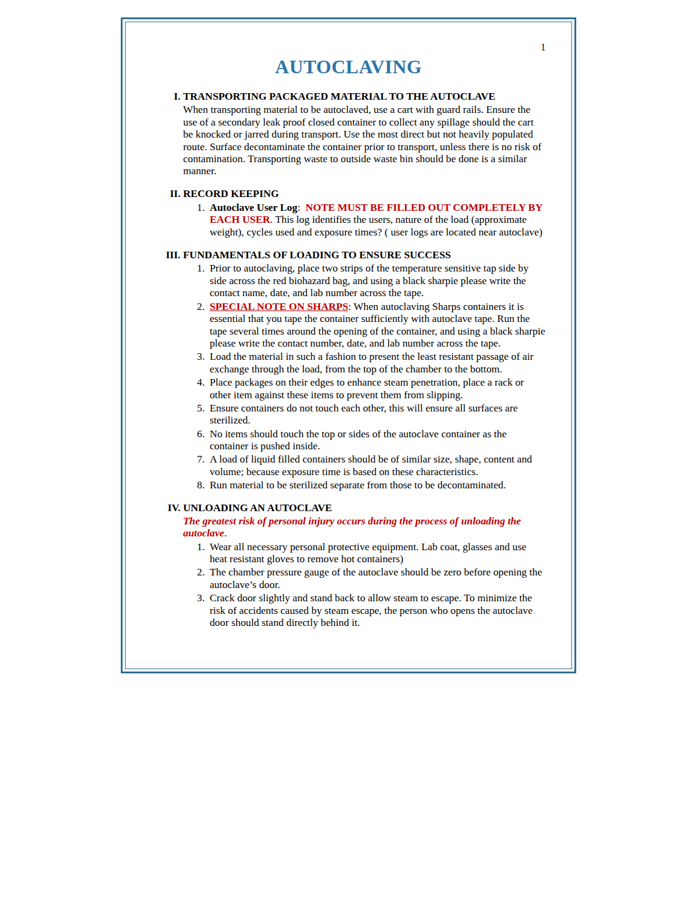1
AUTOCLAVING
TRANSPORTING PACKAGED MATERIAL TO THE AUTOCLAVE When transporting material to be autoclaved, use a cart with guard rails. Ensure the use of a secondary leak proof closed container to collect any spillage should the cart be knocked or jarred during transport. Use the most direct but not heavily populated route. Surface decontaminate the container prior to transport, unless there is no risk of contamination. Transporting waste to outside waste bin should be done is a similar manner.
RECORD KEEPING
Autoclave User Log: NOTE MUST BE FILLED OUT COMPLETELY BY EACH USER. This log identifies the users, nature of the load (approximate weight), cycles used and exposure times? ( user logs are located near autoclave)
FUNDAMENTALS OF LOADING TO ENSURE SUCCESS
Prior to autoclaving, place two strips of the temperature sensitive tap side by side across the red biohazard bag, and using a black sharpie please write the contact name, date, and lab number across the tape.
SPECIAL NOTE ON SHARPS: When autoclaving Sharps containers it is essential that you tape the container sufficiently with autoclave tape. Run the tape several times around the opening of the container, and using a black sharpie please write the contact number, date, and lab number across the tape.
Load the material in such a fashion to present the least resistant passage of air exchange through the load, from the top of the chamber to the bottom.
Place packages on their edges to enhance steam penetration, place a rack or other item against these items to prevent them from slipping.
Ensure containers do not touch each other, this will ensure all surfaces are sterilized.
No items should touch the top or sides of the autoclave container as the container is pushed inside.
A load of liquid filled containers should be of similar size, shape, content and volume; because exposure time is based on these characteristics.
Run material to be sterilized separate from those to be decontaminated.
UNLOADING AN AUTOCLAVE The greatest risk of personal injury occurs during the process of unloading the autoclave.
Wear all necessary personal protective equipment. Lab coat, glasses and use heat resistant gloves to remove hot containers)
The chamber pressure gauge of the autoclave should be zero before opening the autoclave’s door.
Crack door slightly and stand back to allow steam to escape. To minimize the risk of accidents caused by steam escape, the person who opens the autoclave door should stand directly behind it.